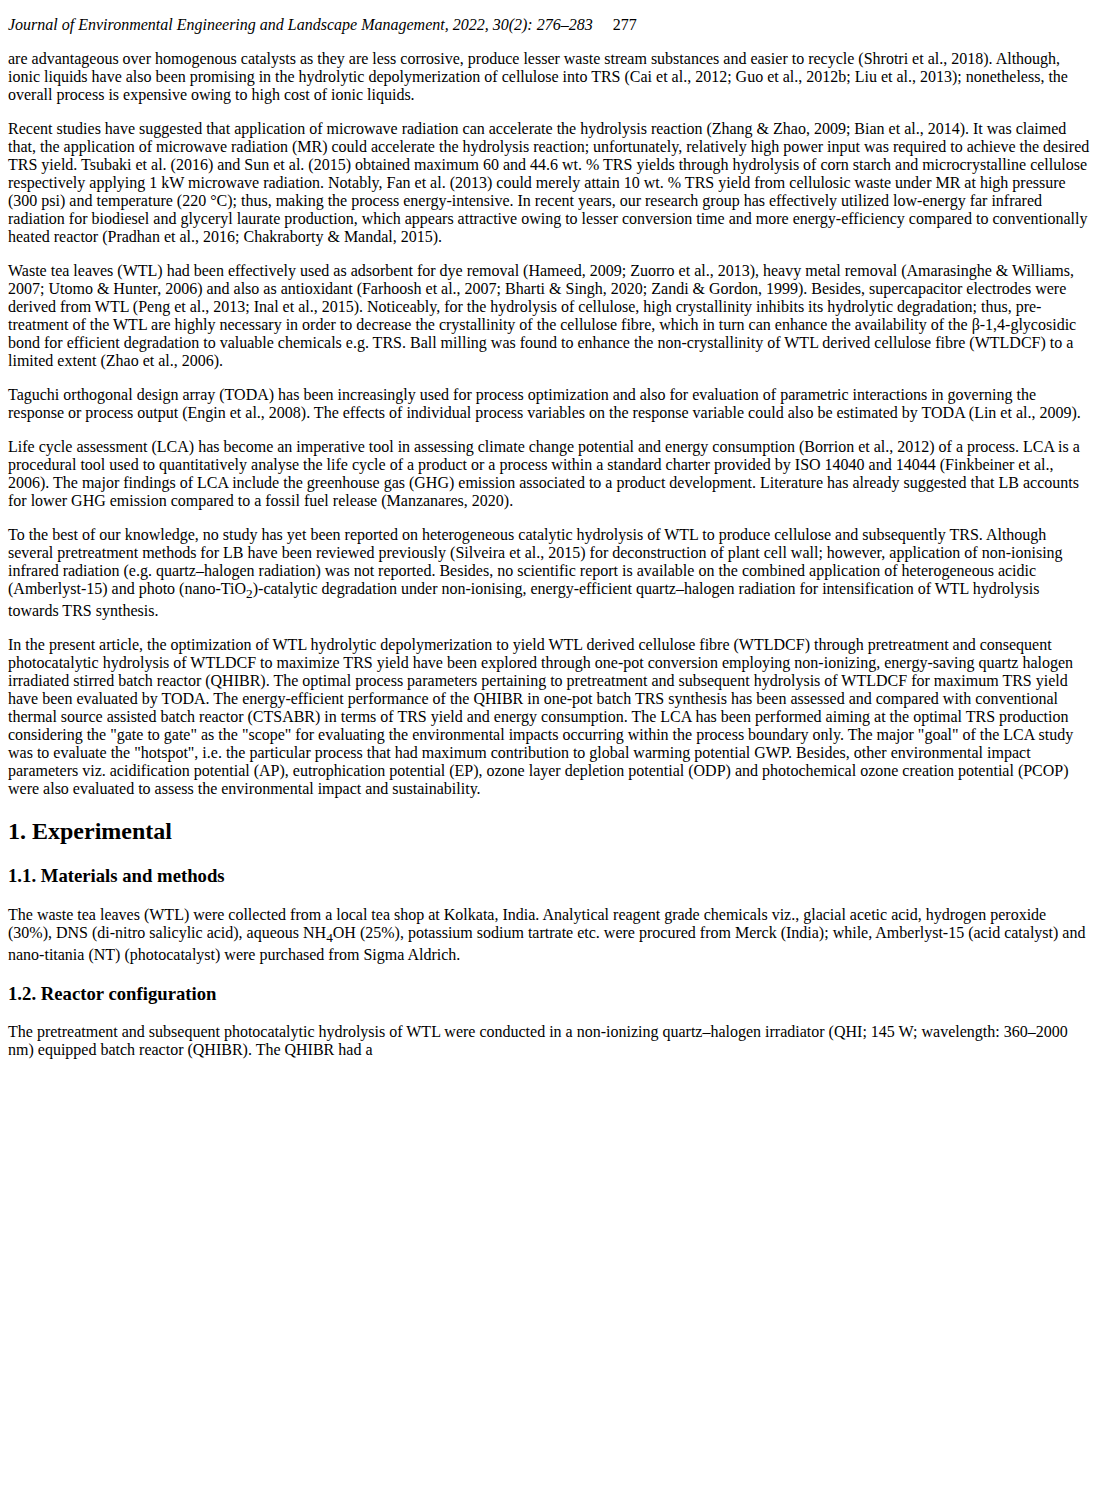Journal of Environmental Engineering and Landscape Management, 2022, 30(2): 276–283 277
are advantageous over homogenous catalysts as they are less corrosive, produce lesser waste stream substances and easier to recycle (Shrotri et al., 2018). Although, ionic liquids have also been promising in the hydrolytic depolymerization of cellulose into TRS (Cai et al., 2012; Guo et al., 2012b; Liu et al., 2013); nonetheless, the overall process is expensive owing to high cost of ionic liquids.
Recent studies have suggested that application of microwave radiation can accelerate the hydrolysis reaction (Zhang & Zhao, 2009; Bian et al., 2014). It was claimed that, the application of microwave radiation (MR) could accelerate the hydrolysis reaction; unfortunately, relatively high power input was required to achieve the desired TRS yield. Tsubaki et al. (2016) and Sun et al. (2015) obtained maximum 60 and 44.6 wt. % TRS yields through hydrolysis of corn starch and microcrystalline cellulose respectively applying 1 kW microwave radiation. Notably, Fan et al. (2013) could merely attain 10 wt. % TRS yield from cellulosic waste under MR at high pressure (300 psi) and temperature (220 °C); thus, making the process energy-intensive. In recent years, our research group has effectively utilized low-energy far infrared radiation for biodiesel and glyceryl laurate production, which appears attractive owing to lesser conversion time and more energy-efficiency compared to conventionally heated reactor (Pradhan et al., 2016; Chakraborty & Mandal, 2015).
Waste tea leaves (WTL) had been effectively used as adsorbent for dye removal (Hameed, 2009; Zuorro et al., 2013), heavy metal removal (Amarasinghe & Williams, 2007; Utomo & Hunter, 2006) and also as antioxidant (Farhoosh et al., 2007; Bharti & Singh, 2020; Zandi & Gordon, 1999). Besides, supercapacitor electrodes were derived from WTL (Peng et al., 2013; Inal et al., 2015). Noticeably, for the hydrolysis of cellulose, high crystallinity inhibits its hydrolytic degradation; thus, pre-treatment of the WTL are highly necessary in order to decrease the crystallinity of the cellulose fibre, which in turn can enhance the availability of the β-1,4-glycosidic bond for efficient degradation to valuable chemicals e.g. TRS. Ball milling was found to enhance the non-crystallinity of WTL derived cellulose fibre (WTLDCF) to a limited extent (Zhao et al., 2006).
Taguchi orthogonal design array (TODA) has been increasingly used for process optimization and also for evaluation of parametric interactions in governing the response or process output (Engin et al., 2008). The effects of individual process variables on the response variable could also be estimated by TODA (Lin et al., 2009).
Life cycle assessment (LCA) has become an imperative tool in assessing climate change potential and energy consumption (Borrion et al., 2012) of a process. LCA is a procedural tool used to quantitatively analyse the life cycle of a product or a process within a standard charter provided by ISO 14040 and 14044 (Finkbeiner et al., 2006). The major findings of LCA include the greenhouse gas (GHG) emission associated to a product development. Literature has already suggested that LB accounts for lower GHG emission compared to a fossil fuel release (Manzanares, 2020).
To the best of our knowledge, no study has yet been reported on heterogeneous catalytic hydrolysis of WTL to produce cellulose and subsequently TRS. Although several pretreatment methods for LB have been reviewed previously (Silveira et al., 2015) for deconstruction of plant cell wall; however, application of non-ionising infrared radiation (e.g. quartz–halogen radiation) was not reported. Besides, no scientific report is available on the combined application of heterogeneous acidic (Amberlyst-15) and photo (nano-TiO2)-catalytic degradation under non-ionising, energy-efficient quartz–halogen radiation for intensification of WTL hydrolysis towards TRS synthesis.
In the present article, the optimization of WTL hydrolytic depolymerization to yield WTL derived cellulose fibre (WTLDCF) through pretreatment and consequent photocatalytic hydrolysis of WTLDCF to maximize TRS yield have been explored through one-pot conversion employing non-ionizing, energy-saving quartz halogen irradiated stirred batch reactor (QHIBR). The optimal process parameters pertaining to pretreatment and subsequent hydrolysis of WTLDCF for maximum TRS yield have been evaluated by TODA. The energy-efficient performance of the QHIBR in one-pot batch TRS synthesis has been assessed and compared with conventional thermal source assisted batch reactor (CTSABR) in terms of TRS yield and energy consumption. The LCA has been performed aiming at the optimal TRS production considering the "gate to gate" as the "scope" for evaluating the environmental impacts occurring within the process boundary only. The major "goal" of the LCA study was to evaluate the "hotspot", i.e. the particular process that had maximum contribution to global warming potential GWP. Besides, other environmental impact parameters viz. acidification potential (AP), eutrophication potential (EP), ozone layer depletion potential (ODP) and photochemical ozone creation potential (PCOP) were also evaluated to assess the environmental impact and sustainability.
1. Experimental
1.1. Materials and methods
The waste tea leaves (WTL) were collected from a local tea shop at Kolkata, India. Analytical reagent grade chemicals viz., glacial acetic acid, hydrogen peroxide (30%), DNS (di-nitro salicylic acid), aqueous NH4OH (25%), potassium sodium tartrate etc. were procured from Merck (India); while, Amberlyst-15 (acid catalyst) and nano-titania (NT) (photocatalyst) were purchased from Sigma Aldrich.
1.2. Reactor configuration
The pretreatment and subsequent photocatalytic hydrolysis of WTL were conducted in a non-ionizing quartz–halogen irradiator (QHI; 145 W; wavelength: 360–2000 nm) equipped batch reactor (QHIBR). The QHIBR had a